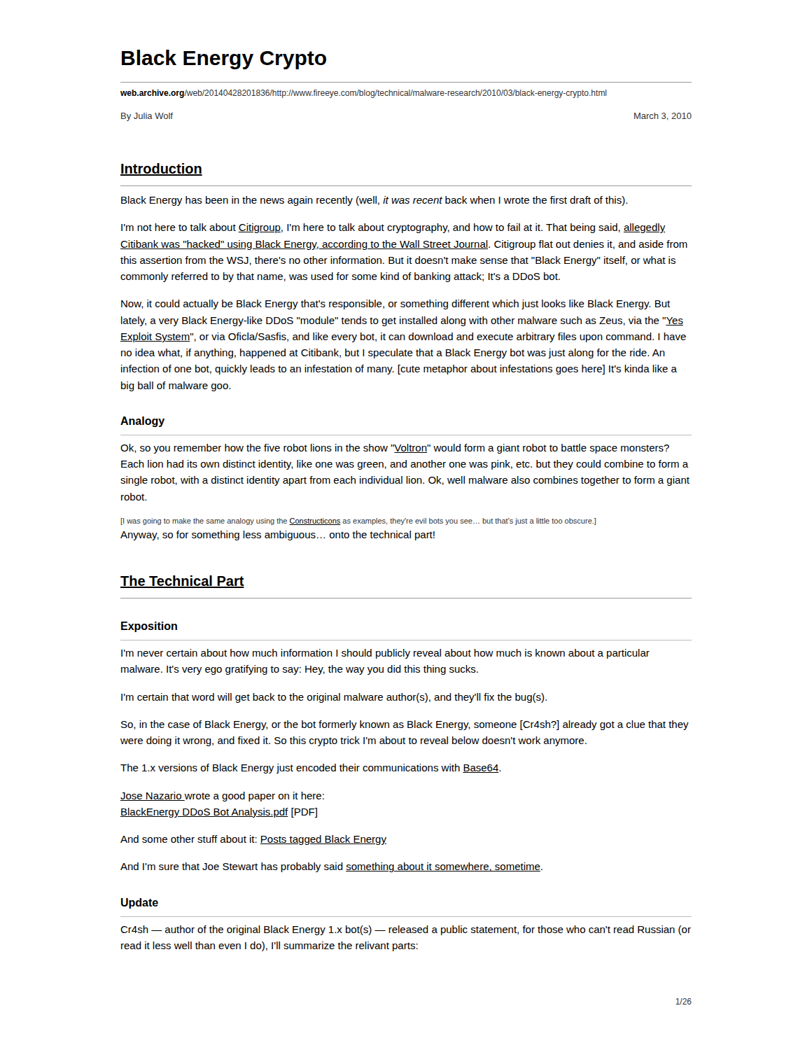Black Energy Crypto
web.archive.org/web/20140428201836/http://www.fireeye.com/blog/technical/malware-research/2010/03/black-energy-crypto.html
By Julia Wolf March 3, 2010
Introduction
Black Energy has been in the news again recently (well, it was recent back when I wrote the first draft of this).
I'm not here to talk about Citigroup, I'm here to talk about cryptography, and how to fail at it. That being said, allegedly Citibank was "hacked" using Black Energy, according to the Wall Street Journal. Citigroup flat out denies it, and aside from this assertion from the WSJ, there's no other information. But it doesn't make sense that "Black Energy" itself, or what is commonly referred to by that name, was used for some kind of banking attack; It's a DDoS bot.
Now, it could actually be Black Energy that's responsible, or something different which just looks like Black Energy. But lately, a very Black Energy-like DDoS "module" tends to get installed along with other malware such as Zeus, via the "Yes Exploit System", or via Oficla/Sasfis, and like every bot, it can download and execute arbitrary files upon command. I have no idea what, if anything, happened at Citibank, but I speculate that a Black Energy bot was just along for the ride. An infection of one bot, quickly leads to an infestation of many. [cute metaphor about infestations goes here] It's kinda like a big ball of malware goo.
Analogy
Ok, so you remember how the five robot lions in the show "Voltron" would form a giant robot to battle space monsters? Each lion had its own distinct identity, like one was green, and another one was pink, etc. but they could combine to form a single robot, with a distinct identity apart from each individual lion. Ok, well malware also combines together to form a giant robot.
[I was going to make the same analogy using the Constructicons as examples, they're evil bots you see… but that's just a little too obscure.]
Anyway, so for something less ambiguous… onto the technical part!
The Technical Part
Exposition
I'm never certain about how much information I should publicly reveal about how much is known about a particular malware. It's very ego gratifying to say: Hey, the way you did this thing sucks.
I'm certain that word will get back to the original malware author(s), and they'll fix the bug(s).
So, in the case of Black Energy, or the bot formerly known as Black Energy, someone [Cr4sh?] already got a clue that they were doing it wrong, and fixed it. So this crypto trick I'm about to reveal below doesn't work anymore.
The 1.x versions of Black Energy just encoded their communications with Base64.
Jose Nazario wrote a good paper on it here:
BlackEnergy DDoS Bot Analysis.pdf [PDF]
And some other stuff about it: Posts tagged Black Energy
And I'm sure that Joe Stewart has probably said something about it somewhere, sometime.
Update
Cr4sh — author of the original Black Energy 1.x bot(s) — released a public statement, for those who can't read Russian (or read it less well than even I do), I'll summarize the relivant parts:
1/26